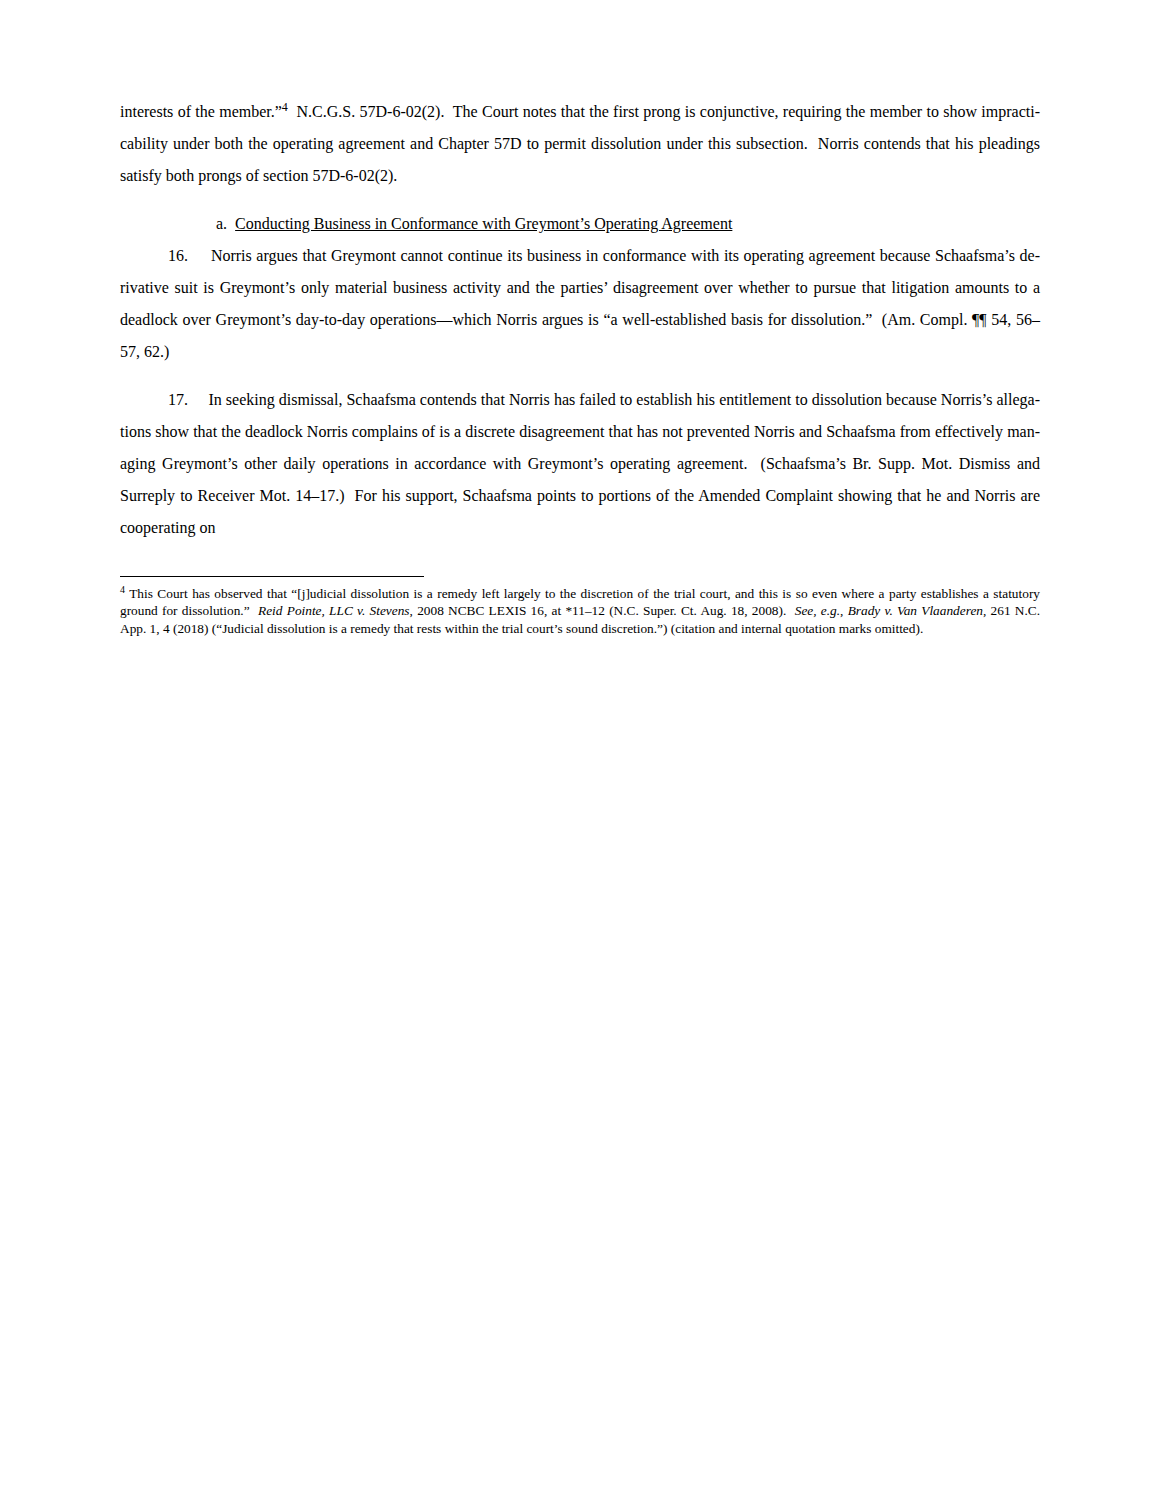interests of the member.”4 N.C.G.S. 57D-6-02(2). The Court notes that the first prong is conjunctive, requiring the member to show impracticability under both the operating agreement and Chapter 57D to permit dissolution under this subsection. Norris contends that his pleadings satisfy both prongs of section 57D-6-02(2).
a. Conducting Business in Conformance with Greymont’s Operating Agreement
16. Norris argues that Greymont cannot continue its business in conformance with its operating agreement because Schaafsma’s derivative suit is Greymont’s only material business activity and the parties’ disagreement over whether to pursue that litigation amounts to a deadlock over Greymont’s day-to-day operations—which Norris argues is “a well-established basis for dissolution.” (Am. Compl. ¶¶ 54, 56–57, 62.)
17. In seeking dismissal, Schaafsma contends that Norris has failed to establish his entitlement to dissolution because Norris’s allegations show that the deadlock Norris complains of is a discrete disagreement that has not prevented Norris and Schaafsma from effectively managing Greymont’s other daily operations in accordance with Greymont’s operating agreement. (Schaafsma’s Br. Supp. Mot. Dismiss and Surreply to Receiver Mot. 14–17.) For his support, Schaafsma points to portions of the Amended Complaint showing that he and Norris are cooperating on
4 This Court has observed that “[j]udicial dissolution is a remedy left largely to the discretion of the trial court, and this is so even where a party establishes a statutory ground for dissolution.” Reid Pointe, LLC v. Stevens, 2008 NCBC LEXIS 16, at *11–12 (N.C. Super. Ct. Aug. 18, 2008). See, e.g., Brady v. Van Vlaanderen, 261 N.C. App. 1, 4 (2018) (“Judicial dissolution is a remedy that rests within the trial court’s sound discretion.”) (citation and internal quotation marks omitted).